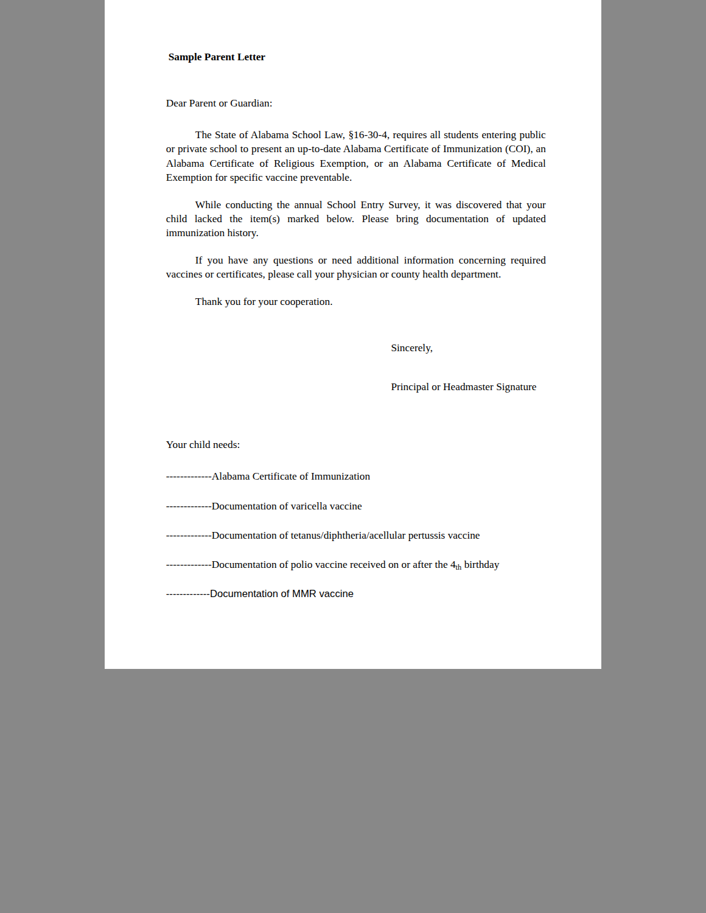Sample Parent Letter
Dear Parent or Guardian:
The State of Alabama School Law, §16-30-4, requires all students entering public or private school to present an up-to-date Alabama Certificate of Immunization (COI), an Alabama Certificate of Religious Exemption, or an Alabama Certificate of Medical Exemption for specific vaccine preventable.
While conducting the annual School Entry Survey, it was discovered that your child lacked the item(s) marked below. Please bring documentation of updated immunization history.
If you have any questions or need additional information concerning required vaccines or certificates, please call your physician or county health department.
Thank you for your cooperation.
Sincerely,
Principal or Headmaster Signature
Your child needs:
-------------Alabama Certificate of Immunization
-------------Documentation of varicella vaccine
-------------Documentation of tetanus/diphtheria/acellular pertussis vaccine
-------------Documentation of polio vaccine received on or after the 4th birthday
-------------Documentation of MMR vaccine